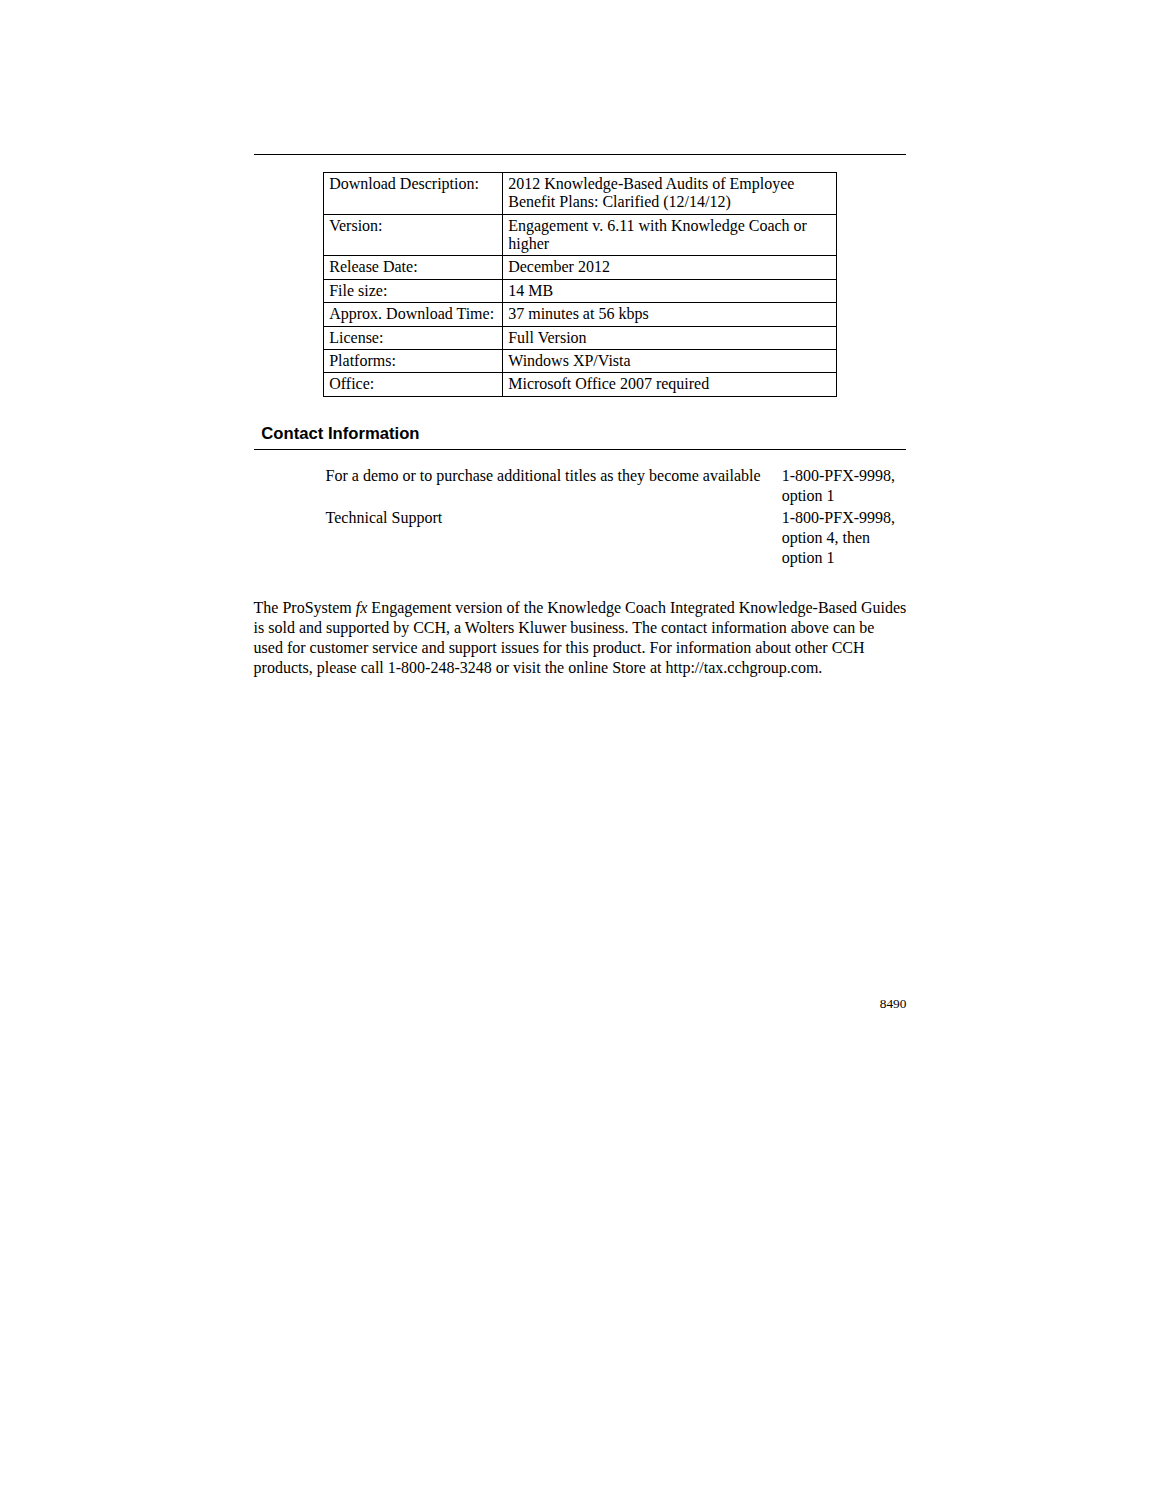| Download Description: | 2012 Knowledge-Based Audits of Employee Benefit Plans: Clarified (12/14/12) |
| Version: | Engagement v. 6.11 with Knowledge Coach or higher |
| Release Date: | December 2012 |
| File size: | 14 MB |
| Approx. Download Time: | 37 minutes at 56 kbps |
| License: | Full Version |
| Platforms: | Windows XP/Vista |
| Office: | Microsoft Office 2007 required |
Contact Information
| For a demo or to purchase additional titles as they become available | 1-800-PFX-9998, option 1 |
| Technical Support | 1-800-PFX-9998, option 4, then option 1 |
The ProSystem fx Engagement version of the Knowledge Coach Integrated Knowledge-Based Guides is sold and supported by CCH, a Wolters Kluwer business. The contact information above can be used for customer service and support issues for this product. For information about other CCH products, please call 1-800-248-3248 or visit the online Store at http://tax.cchgroup.com.
8490